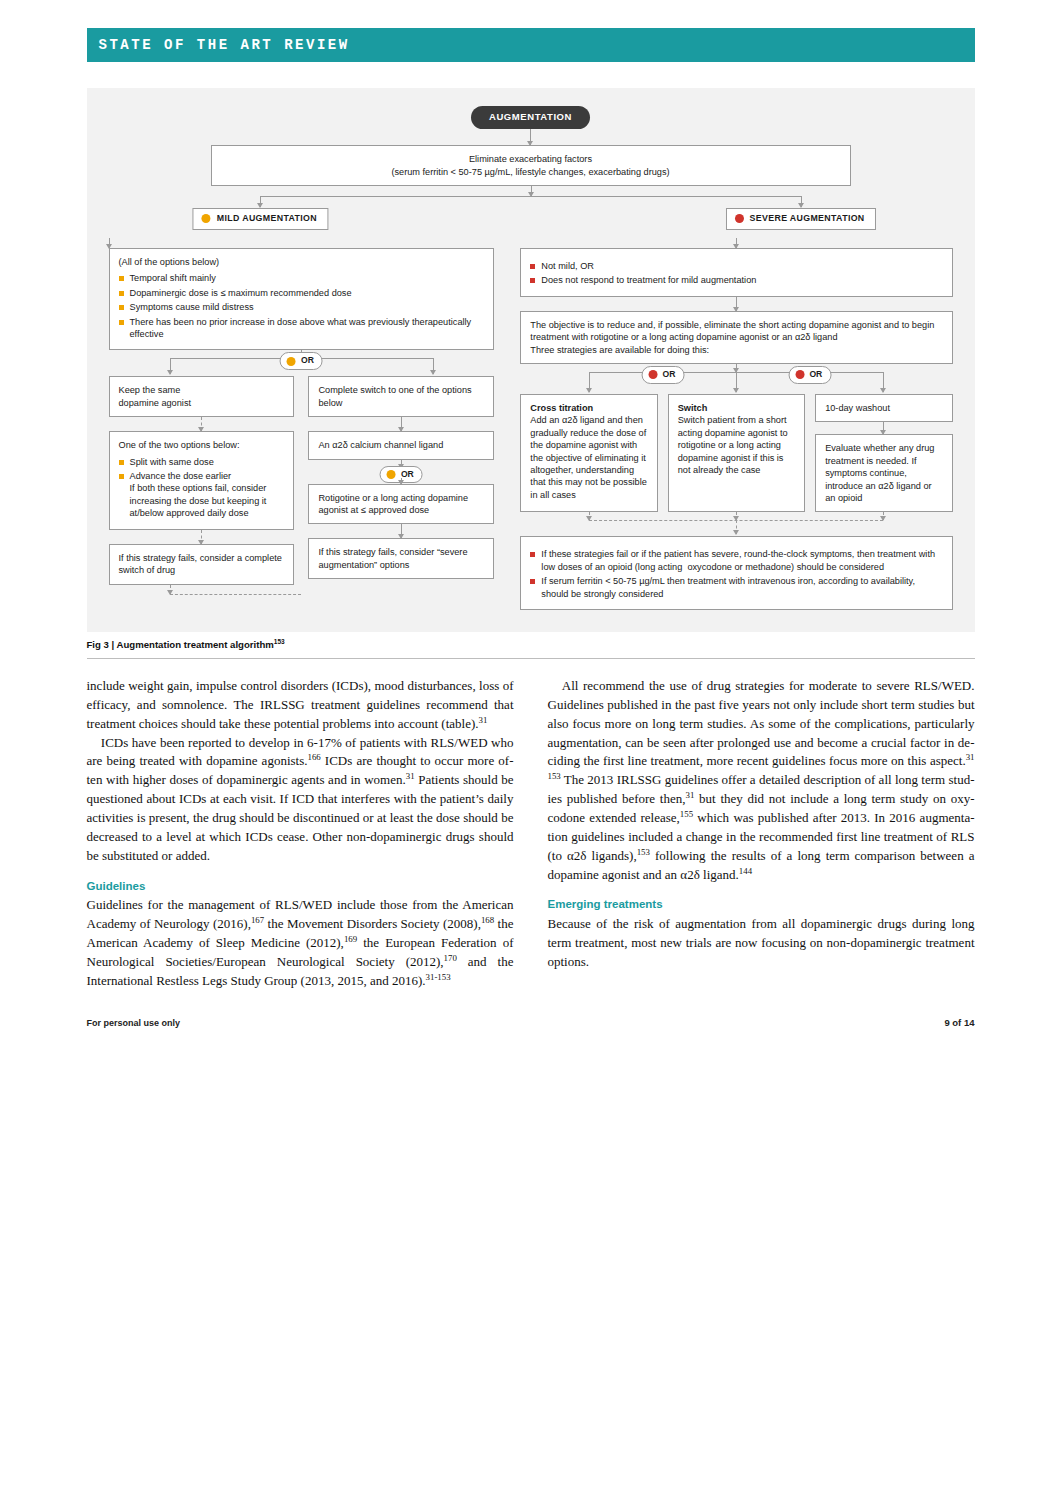STATE OF THE ART REVIEW
AUGMENTATION
Eliminate exacerbating factors
(serum ferritin < 50-75 µg/mL, lifestyle changes, exacerbating drugs)
MILD AUGMENTATION
SEVERE AUGMENTATION
(All of the options below)
Temporal shift mainly
Dopaminergic dose is ≤ maximum recommended dose
Symptoms cause mild distress
There has been no prior increase in dose above what was previously therapeutically effective
OR
Keep the same
dopamine agonist
One of the two options below:
Split with same dose
Advance the dose earlier
If both these options fail, consider increasing the dose but keeping it at/below approved daily dose
If this strategy fails, consider a complete switch of drug
Complete switch to one of the options below
An α2δ calcium channel ligand
OR
Rotigotine or a long acting dopamine agonist at ≤ approved dose
If this strategy fails, consider “severe augmentation” options
Not mild, OR
Does not respond to treatment for mild augmentation
The objective is to reduce and, if possible, eliminate the short acting dopamine agonist and to begin treatment with rotigotine or a long acting dopamine agonist or an α2δ ligand
Three strategies are available for doing this:
OR
OR
Cross titration
Add an α2δ ligand and then gradually reduce the dose of the dopamine agonist with the objective of eliminating it altogether, understanding that this may not be possible in all cases
Switch
Switch patient from a short acting dopamine agonist to rotigotine or a long acting dopamine agonist if this is not already the case
10-day washout
Evaluate whether any drug treatment is needed. If symptoms continue, introduce an α2δ ligand or an opioid
If these strategies fail or if the patient has severe, round-the-clock symptoms, then treatment with low doses of an opioid (long acting oxycodone or methadone) should be considered
If serum ferritin < 50-75 µg/mL then treatment with intravenous iron, according to availability, should be strongly considered
Fig 3 | Augmentation treatment algorithm153
include weight gain, impulse control disorders (ICDs), mood disturbances, loss of efficacy, and somnolence. The IRLSSG treatment guidelines recommend that treatment choices should take these potential problems into account (table).31
ICDs have been reported to develop in 6-17% of patients with RLS/WED who are being treated with dopamine agonists.166 ICDs are thought to occur more often with higher doses of dopaminergic agents and in women.31 Patients should be questioned about ICDs at each visit. If ICD that interferes with the patient’s daily activities is present, the drug should be discontinued or at least the dose should be decreased to a level at which ICDs cease. Other non-dopaminergic drugs should be substituted or added.
Guidelines
Guidelines for the management of RLS/WED include those from the American Academy of Neurology (2016),167 the Movement Disorders Society (2008),168 the American Academy of Sleep Medicine (2012),169 the European Federation of Neurological Societies/European Neurological Society (2012),170 and the International Restless Legs Study Group (2013, 2015, and 2016).31-153
All recommend the use of drug strategies for moderate to severe RLS/WED. Guidelines published in the past five years not only include short term studies but also focus more on long term studies. As some of the complications, particularly augmentation, can be seen after prolonged use and become a crucial factor in deciding the first line treatment, more recent guidelines focus more on this aspect.31 153 The 2013 IRLSSG guidelines offer a detailed description of all long term studies published before then,31 but they did not include a long term study on oxycodone extended release,155 which was published after 2013. In 2016 augmentation guidelines included a change in the recommended first line treatment of RLS (to α2δ ligands),153 following the results of a long term comparison between a dopamine agonist and an α2δ ligand.144
Emerging treatments
Because of the risk of augmentation from all dopaminergic drugs during long term treatment, most new trials are now focusing on non-dopaminergic treatment options.
For personal use only
9 of 14